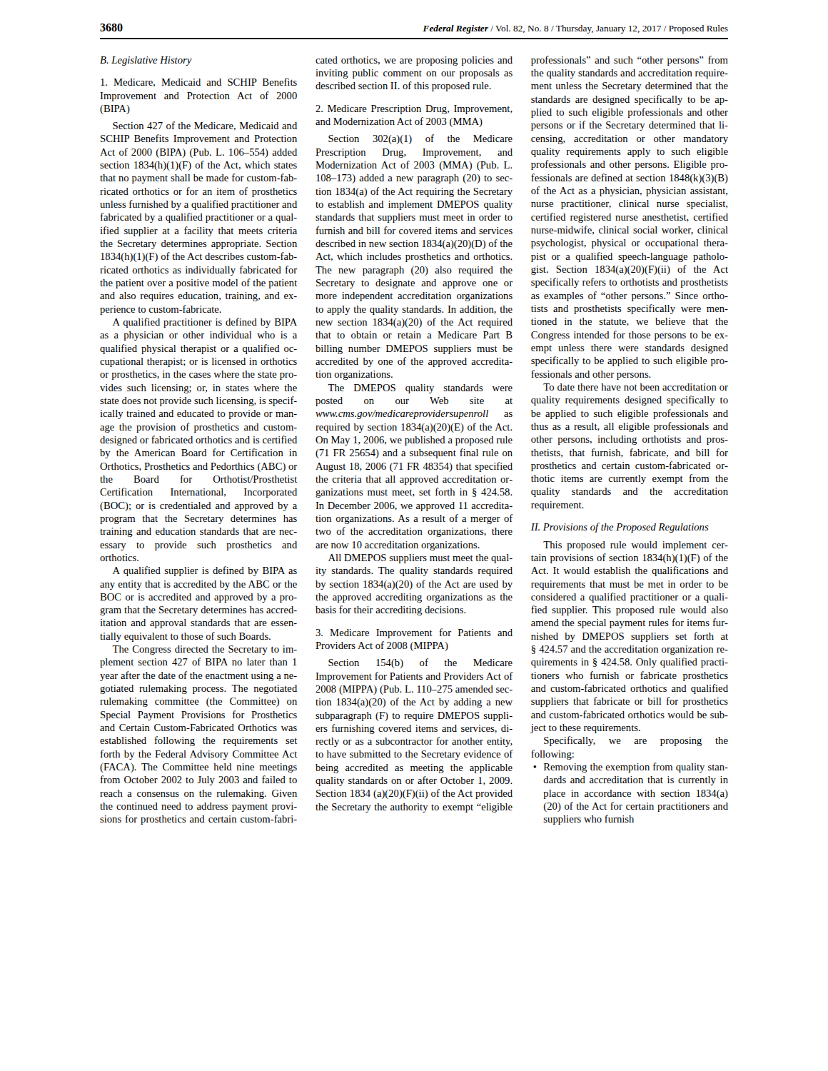3680 Federal Register / Vol. 82, No. 8 / Thursday, January 12, 2017 / Proposed Rules
B. Legislative History
1. Medicare, Medicaid and SCHIP Benefits Improvement and Protection Act of 2000 (BIPA)
Section 427 of the Medicare, Medicaid and SCHIP Benefits Improvement and Protection Act of 2000 (BIPA) (Pub. L. 106–554) added section 1834(h)(1)(F) of the Act, which states that no payment shall be made for custom-fabricated orthotics or for an item of prosthetics unless furnished by a qualified practitioner and fabricated by a qualified practitioner or a qualified supplier at a facility that meets criteria the Secretary determines appropriate. Section 1834(h)(1)(F) of the Act describes custom-fabricated orthotics as individually fabricated for the patient over a positive model of the patient and also requires education, training, and experience to custom-fabricate.
A qualified practitioner is defined by BIPA as a physician or other individual who is a qualified physical therapist or a qualified occupational therapist; or is licensed in orthotics or prosthetics, in the cases where the state provides such licensing; or, in states where the state does not provide such licensing, is specifically trained and educated to provide or manage the provision of prosthetics and custom-designed or fabricated orthotics and is certified by the American Board for Certification in Orthotics, Prosthetics and Pedorthics (ABC) or the Board for Orthotist/Prosthetist Certification International, Incorporated (BOC); or is credentialed and approved by a program that the Secretary determines has training and education standards that are necessary to provide such prosthetics and orthotics.
A qualified supplier is defined by BIPA as any entity that is accredited by the ABC or the BOC or is accredited and approved by a program that the Secretary determines has accreditation and approval standards that are essentially equivalent to those of such Boards.
The Congress directed the Secretary to implement section 427 of BIPA no later than 1 year after the date of the enactment using a negotiated rulemaking process. The negotiated rulemaking committee (the Committee) on Special Payment Provisions for Prosthetics and Certain Custom-Fabricated Orthotics was established following the requirements set forth by the Federal Advisory Committee Act (FACA). The Committee held nine meetings from October 2002 to July 2003 and failed to reach a consensus on the rulemaking. Given the continued need to address payment provisions for prosthetics and certain custom-fabricated orthotics, we are proposing policies and inviting public comment on our proposals as described section II. of this proposed rule.
2. Medicare Prescription Drug, Improvement, and Modernization Act of 2003 (MMA)
Section 302(a)(1) of the Medicare Prescription Drug, Improvement, and Modernization Act of 2003 (MMA) (Pub. L. 108–173) added a new paragraph (20) to section 1834(a) of the Act requiring the Secretary to establish and implement DMEPOS quality standards that suppliers must meet in order to furnish and bill for covered items and services described in new section 1834(a)(20)(D) of the Act, which includes prosthetics and orthotics. The new paragraph (20) also required the Secretary to designate and approve one or more independent accreditation organizations to apply the quality standards. In addition, the new section 1834(a)(20) of the Act required that to obtain or retain a Medicare Part B billing number DMEPOS suppliers must be accredited by one of the approved accreditation organizations.
The DMEPOS quality standards were posted on our Web site at www.cms.gov/medicareprovidersupenroll as required by section 1834(a)(20)(E) of the Act. On May 1, 2006, we published a proposed rule (71 FR 25654) and a subsequent final rule on August 18, 2006 (71 FR 48354) that specified the criteria that all approved accreditation organizations must meet, set forth in § 424.58. In December 2006, we approved 11 accreditation organizations. As a result of a merger of two of the accreditation organizations, there are now 10 accreditation organizations.
All DMEPOS suppliers must meet the quality standards. The quality standards required by section 1834(a)(20) of the Act are used by the approved accrediting organizations as the basis for their accrediting decisions.
3. Medicare Improvement for Patients and Providers Act of 2008 (MIPPA)
Section 154(b) of the Medicare Improvement for Patients and Providers Act of 2008 (MIPPA) (Pub. L. 110–275 amended section 1834(a)(20) of the Act by adding a new subparagraph (F) to require DMEPOS suppliers furnishing covered items and services, directly or as a subcontractor for another entity, to have submitted to the Secretary evidence of being accredited as meeting the applicable quality standards on or after October 1, 2009. Section 1834 (a)(20)(F)(ii) of the Act provided the Secretary the authority to exempt “eligible professionals” and such “other persons” from the quality standards and accreditation requirement unless the Secretary determined that the standards are designed specifically to be applied to such eligible professionals and other persons or if the Secretary determined that licensing, accreditation or other mandatory quality requirements apply to such eligible professionals and other persons. Eligible professionals are defined at section 1848(k)(3)(B) of the Act as a physician, physician assistant, nurse practitioner, clinical nurse specialist, certified registered nurse anesthetist, certified nurse-midwife, clinical social worker, clinical psychologist, physical or occupational therapist or a qualified speech-language pathologist. Section 1834(a)(20)(F)(ii) of the Act specifically refers to orthotists and prosthetists as examples of “other persons.” Since orthotists and prosthetists specifically were mentioned in the statute, we believe that the Congress intended for those persons to be exempt unless there were standards designed specifically to be applied to such eligible professionals and other persons.
To date there have not been accreditation or quality requirements designed specifically to be applied to such eligible professionals and thus as a result, all eligible professionals and other persons, including orthotists and prosthetists, that furnish, fabricate, and bill for prosthetics and certain custom-fabricated orthotic items are currently exempt from the quality standards and the accreditation requirement.
II. Provisions of the Proposed Regulations
This proposed rule would implement certain provisions of section 1834(h)(1)(F) of the Act. It would establish the qualifications and requirements that must be met in order to be considered a qualified practitioner or a qualified supplier. This proposed rule would also amend the special payment rules for items furnished by DMEPOS suppliers set forth at § 424.57 and the accreditation organization requirements in § 424.58. Only qualified practitioners who furnish or fabricate prosthetics and custom-fabricated orthotics and qualified suppliers that fabricate or bill for prosthetics and custom-fabricated orthotics would be subject to these requirements.
Specifically, we are proposing the following:
Removing the exemption from quality standards and accreditation that is currently in place in accordance with section 1834(a)(20) of the Act for certain practitioners and suppliers who furnish